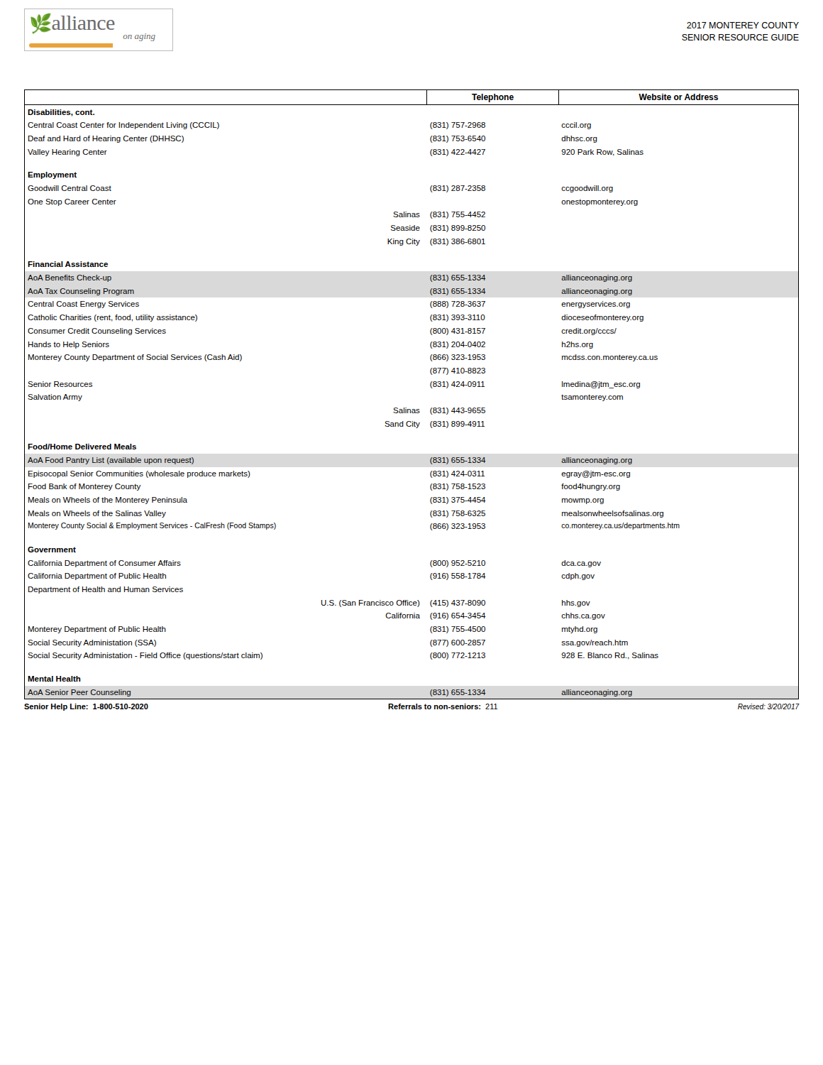2017 MONTEREY COUNTY
SENIOR RESOURCE GUIDE
🌿alliance
on aging
| | Telephone | Website or Address |
| --- | --- | --- |
| Disabilities, cont. | | |
| Central Coast Center for Independent Living (CCCIL) | (831) 757-2968 | cccil.org |
| Deaf and Hard of Hearing Center (DHHSC) | (831) 753-6540 | dhhsc.org |
| Valley Hearing Center | (831) 422-4427 | 920 Park Row, Salinas |
| Employment | | |
| Goodwill Central Coast | (831) 287-2358 | ccgoodwill.org |
| One Stop Career Center | | onestopmonterey.org |
| Salinas | (831) 755-4452 | |
| Seaside | (831) 899-8250 | |
| King City | (831) 386-6801 | |
| Financial Assistance | | |
| AoA Benefits Check-up | (831) 655-1334 | allianceonaging.org |
| AoA Tax Counseling Program | (831) 655-1334 | allianceonaging.org |
| Central Coast Energy Services | (888) 728-3637 | energyservices.org |
| Catholic Charities (rent, food, utility assistance) | (831) 393-3110 | dioceseofmonterey.org |
| Consumer Credit Counseling Services | (800) 431-8157 | credit.org/cccs/ |
| Hands to Help Seniors | (831) 204-0402 | h2hs.org |
| Monterey County Department of Social Services (Cash Aid) | (866) 323-1953 | mcdss.con.monterey.ca.us |
| | (877) 410-8823 | |
| Senior Resources | (831) 424-0911 | lmedina@jtm_esc.org |
| Salvation Army | | tsamonterey.com |
| Salinas | (831) 443-9655 | |
| Sand City | (831) 899-4911 | |
| Food/Home Delivered Meals | | |
| AoA Food Pantry List (available upon request) | (831) 655-1334 | allianceonaging.org |
| Episocopal Senior Communities (wholesale produce markets) | (831) 424-0311 | egray@jtm-esc.org |
| Food Bank of Monterey County | (831) 758-1523 | food4hungry.org |
| Meals on Wheels of the Monterey Peninsula | (831) 375-4454 | mowmp.org |
| Meals on Wheels of the Salinas Valley | (831) 758-6325 | mealsonwheelsofsalinas.org |
| Monterey County Social & Employment Services - CalFresh (Food Stamps) | (866) 323-1953 | co.monterey.ca.us/departments.htm |
| Government | | |
| California Department of Consumer Affairs | (800) 952-5210 | dca.ca.gov |
| California Department of Public Health | (916) 558-1784 | cdph.gov |
| Department of Health and Human Services | | |
| U.S. (San Francisco Office) | (415) 437-8090 | hhs.gov |
| California | (916) 654-3454 | chhs.ca.gov |
| Monterey Department of Public Health | (831) 755-4500 | mtyhd.org |
| Social Security Administation (SSA) | (877) 600-2857 | ssa.gov/reach.htm |
| Social Security Administation - Field Office (questions/start claim) | (800) 772-1213 | 928 E. Blanco Rd., Salinas |
| Mental Health | | |
| AoA Senior Peer Counseling | (831) 655-1334 | allianceonaging.org |
Senior Help Line: 1-800-510-2020
Referrals to non-seniors: 211
Revised: 3/20/2017